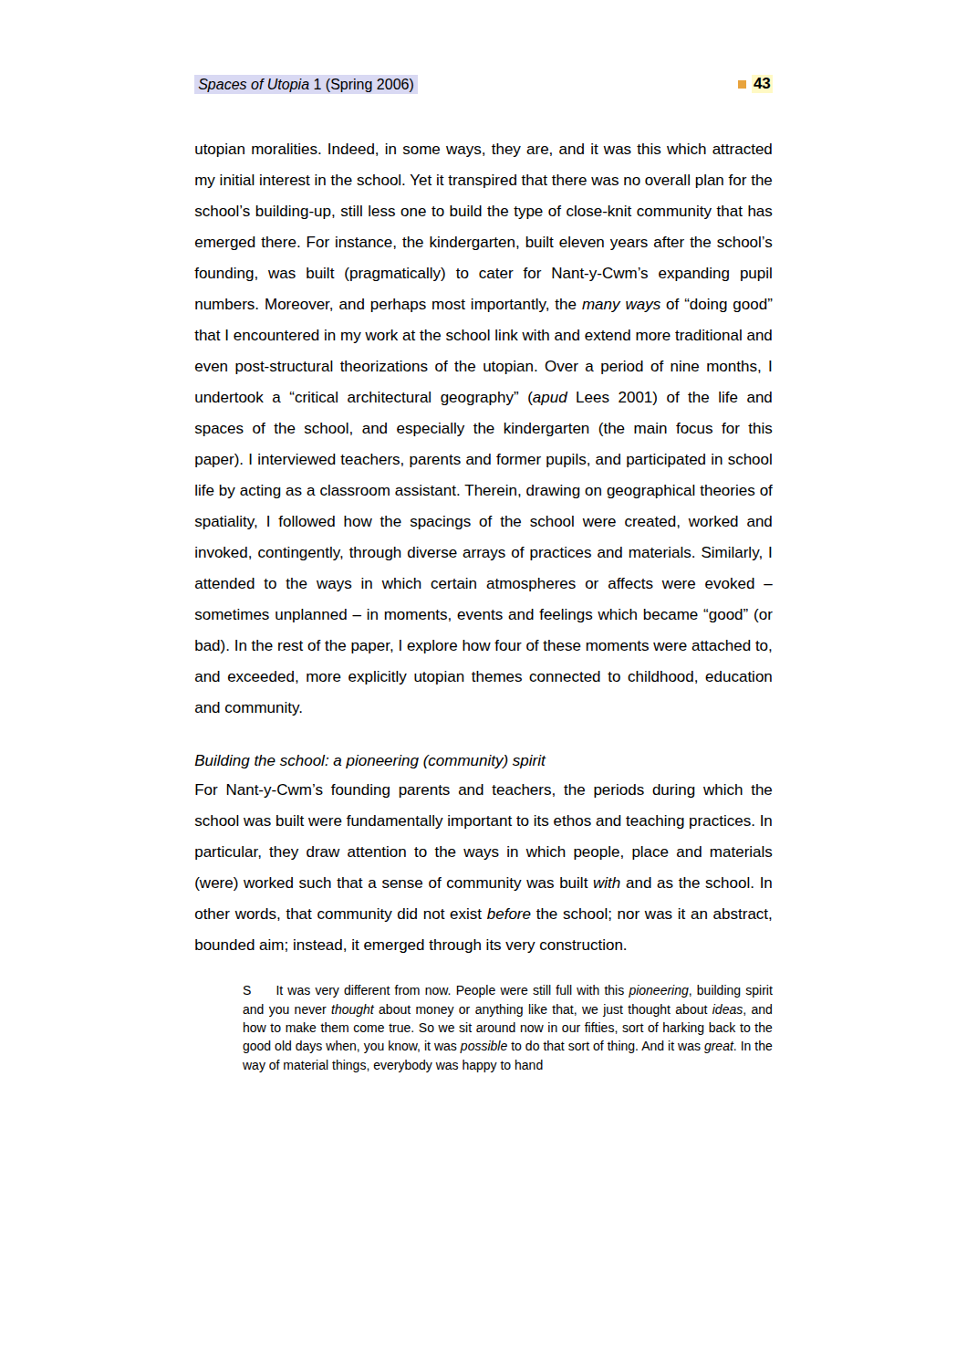Spaces of Utopia 1 (Spring 2006)
43
utopian moralities. Indeed, in some ways, they are, and it was this which attracted my initial interest in the school. Yet it transpired that there was no overall plan for the school’s building-up, still less one to build the type of close-knit community that has emerged there. For instance, the kindergarten, built eleven years after the school’s founding, was built (pragmatically) to cater for Nant-y-Cwm’s expanding pupil numbers. Moreover, and perhaps most importantly, the many ways of “doing good” that I encountered in my work at the school link with and extend more traditional and even post-structural theorizations of the utopian. Over a period of nine months, I undertook a “critical architectural geography” (apud Lees 2001) of the life and spaces of the school, and especially the kindergarten (the main focus for this paper). I interviewed teachers, parents and former pupils, and participated in school life by acting as a classroom assistant. Therein, drawing on geographical theories of spatiality, I followed how the spacings of the school were created, worked and invoked, contingently, through diverse arrays of practices and materials. Similarly, I attended to the ways in which certain atmospheres or affects were evoked – sometimes unplanned – in moments, events and feelings which became “good” (or bad). In the rest of the paper, I explore how four of these moments were attached to, and exceeded, more explicitly utopian themes connected to childhood, education and community.
Building the school: a pioneering (community) spirit
For Nant-y-Cwm’s founding parents and teachers, the periods during which the school was built were fundamentally important to its ethos and teaching practices. In particular, they draw attention to the ways in which people, place and materials (were) worked such that a sense of community was built with and as the school. In other words, that community did not exist before the school; nor was it an abstract, bounded aim; instead, it emerged through its very construction.
SIt was very different from now. People were still full with this pioneering, building spirit and you never thought about money or anything like that, we just thought about ideas, and how to make them come true. So we sit around now in our fifties, sort of harking back to the good old days when, you know, it was possible to do that sort of thing. And it was great. In the way of material things, everybody was happy to hand